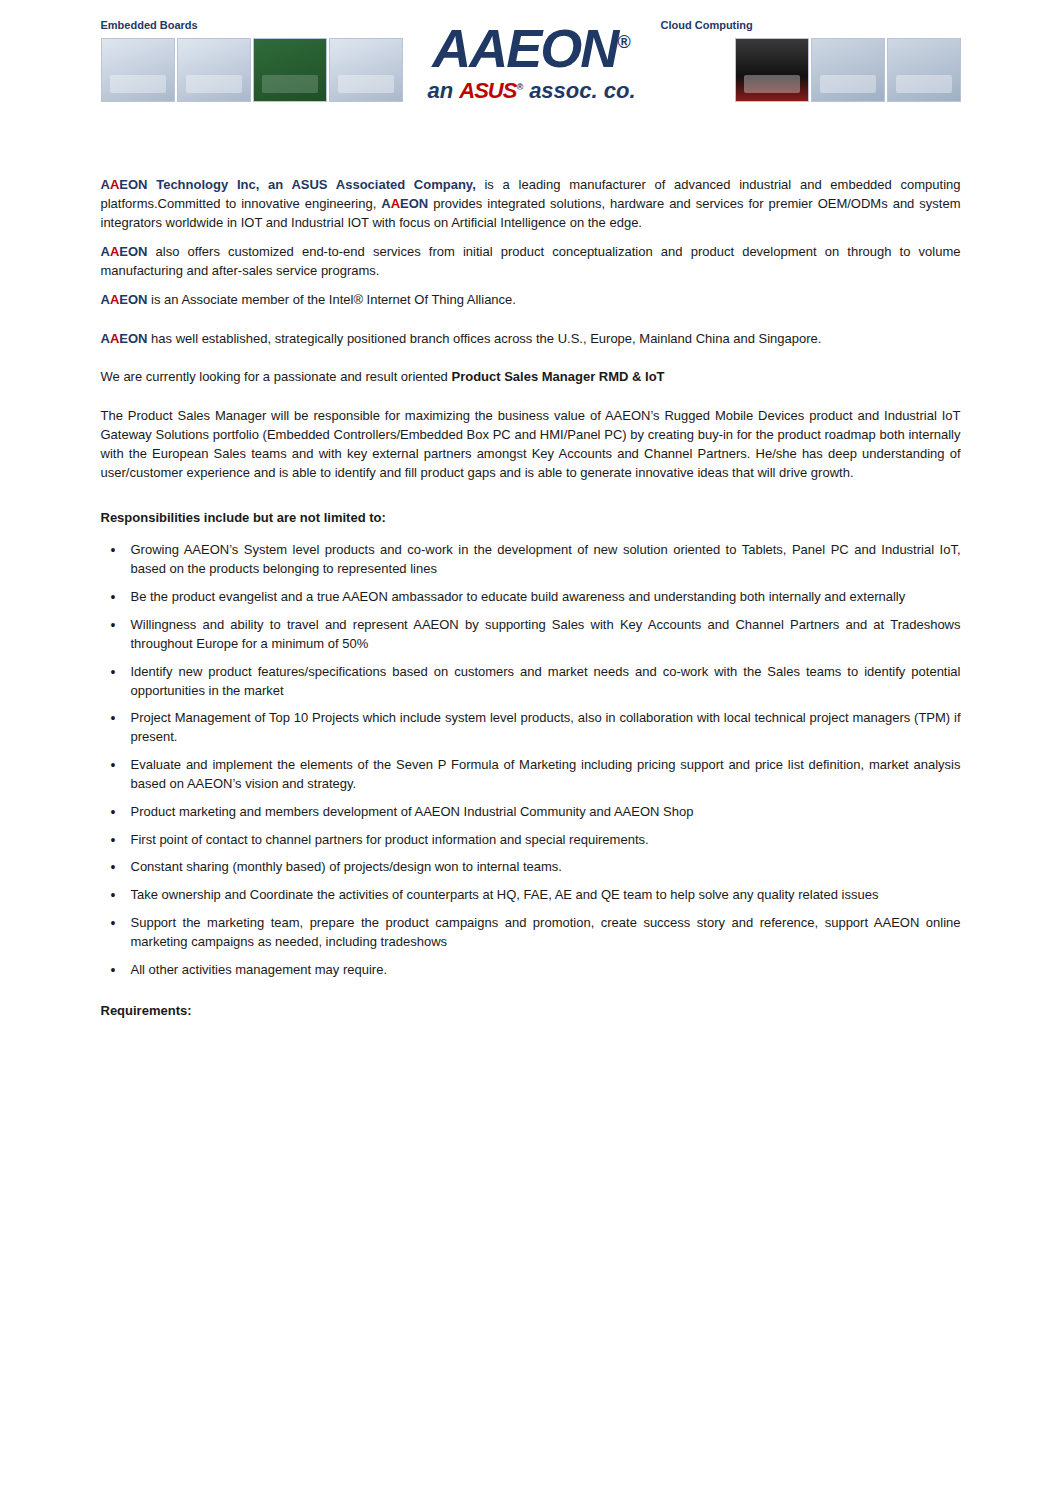Embedded Boards
AAEON®
an ASUS® assoc. co.
Cloud Computing
AAEON Technology Inc, an ASUS Associated Company, is a leading manufacturer of advanced industrial and embedded computing platforms.Committed to innovative engineering, AAEON provides integrated solutions, hardware and services for premier OEM/ODMs and system integrators worldwide in IOT and Industrial IOT with focus on Artificial Intelligence on the edge.
AAEON also offers customized end-to-end services from initial product conceptualization and product development on through to volume manufacturing and after-sales service programs.
AAEON is an Associate member of the Intel® Internet Of Thing Alliance.
AAEON has well established, strategically positioned branch offices across the U.S., Europe, Mainland China and Singapore.
We are currently looking for a passionate and result oriented Product Sales Manager RMD & IoT
The Product Sales Manager will be responsible for maximizing the business value of AAEON’s Rugged Mobile Devices product and Industrial IoT Gateway Solutions portfolio (Embedded Controllers/Embedded Box PC and HMI/Panel PC) by creating buy-in for the product roadmap both internally with the European Sales teams and with key external partners amongst Key Accounts and Channel Partners. He/she has deep understanding of user/customer experience and is able to identify and fill product gaps and is able to generate innovative ideas that will drive growth.
Responsibilities include but are not limited to:
Growing AAEON’s System level products and co-work in the development of new solution oriented to Tablets, Panel PC and Industrial IoT, based on the products belonging to represented lines
Be the product evangelist and a true AAEON ambassador to educate build awareness and understanding both internally and externally
Willingness and ability to travel and represent AAEON by supporting Sales with Key Accounts and Channel Partners and at Tradeshows throughout Europe for a minimum of 50%
Identify new product features/specifications based on customers and market needs and co-work with the Sales teams to identify potential opportunities in the market
Project Management of Top 10 Projects which include system level products, also in collaboration with local technical project managers (TPM) if present.
Evaluate and implement the elements of the Seven P Formula of Marketing including pricing support and price list definition, market analysis based on AAEON’s vision and strategy.
Product marketing and members development of AAEON Industrial Community and AAEON Shop
First point of contact to channel partners for product information and special requirements.
Constant sharing (monthly based) of projects/design won to internal teams.
Take ownership and Coordinate the activities of counterparts at HQ, FAE, AE and QE team to help solve any quality related issues
Support the marketing team, prepare the product campaigns and promotion, create success story and reference, support AAEON online marketing campaigns as needed, including tradeshows
All other activities management may require.
Requirements: